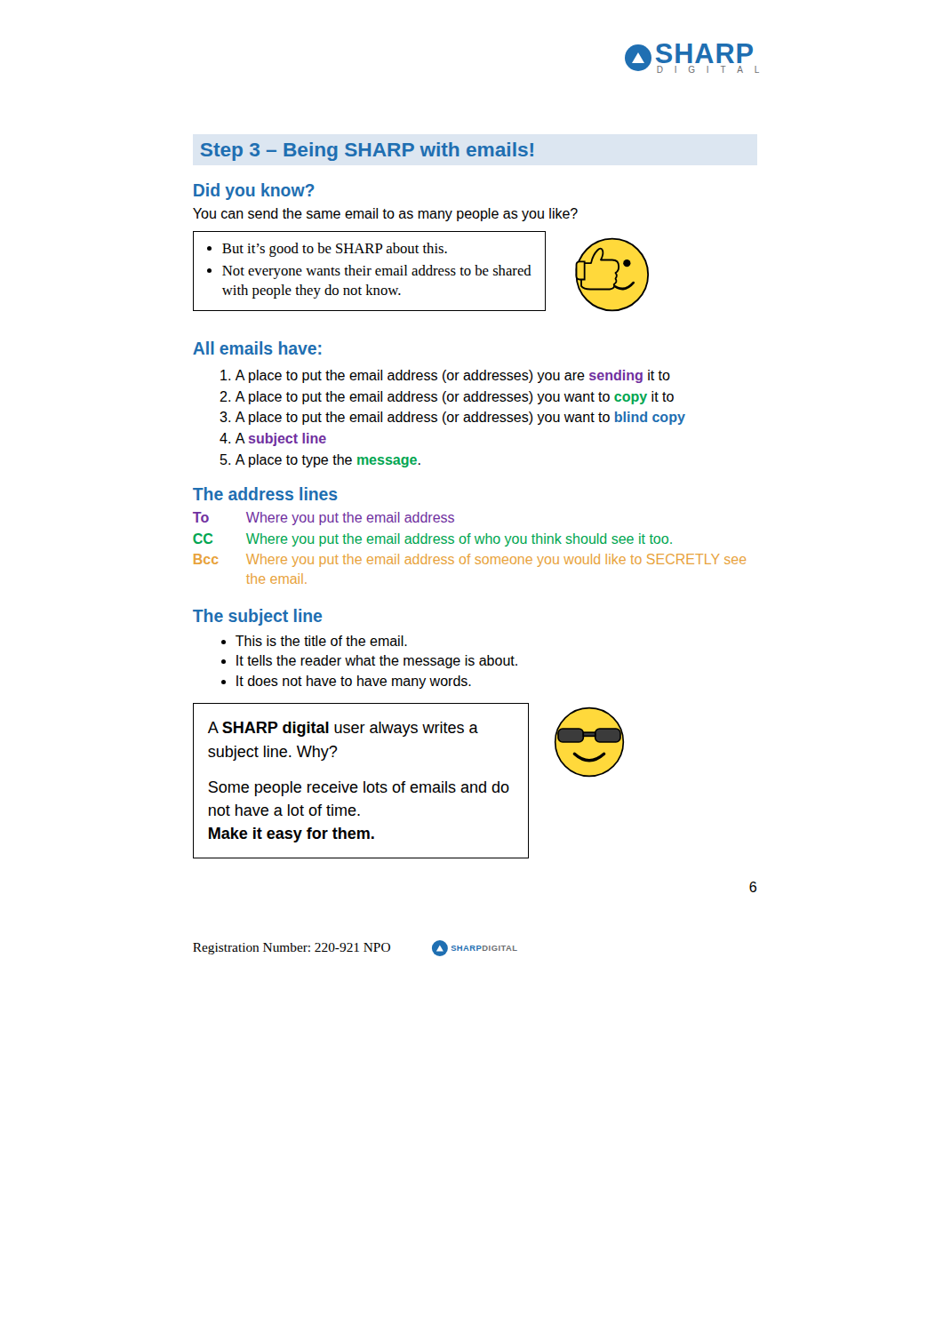SHARP D I G I T A L
Step 3 – Being SHARP with emails!
Did you know?
You can send the same email to as many people as you like?
But it’s good to be SHARP about this.
Not everyone wants their email address to be shared with people they do not know.
All emails have:
A place to put the email address (or addresses) you are sending it to
A place to put the email address (or addresses) you want to copy it to
A place to put the email address (or addresses) you want to blind copy
A subject line
A place to type the message.
The address lines
| To | Where you put the email address |
| CC | Where you put the email address of who you think should see it too. |
| Bcc | Where you put the email address of someone you would like to SECRETLY see the email. |
The subject line
This is the title of the email.
It tells the reader what the message is about.
It does not have to have many words.
A SHARP digital user always writes a subject line. Why?
Some people receive lots of emails and do not have a lot of time.
Make it easy for them.
6
Registration Number: 220-921 NPO SHARP DIGITAL